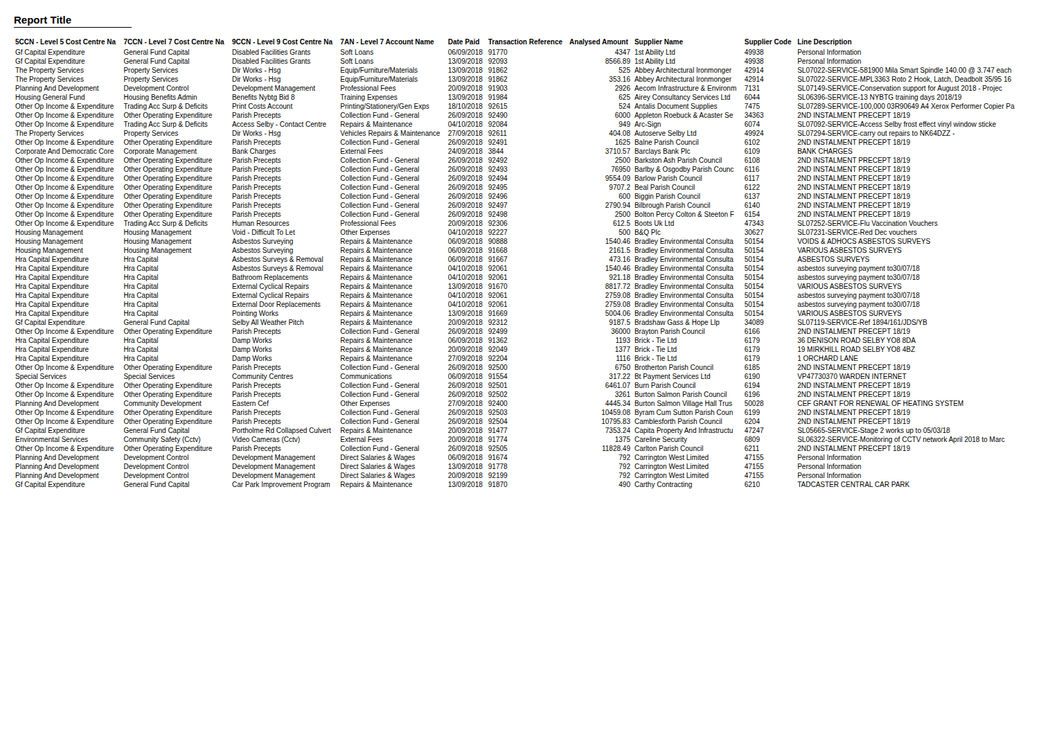Report Title
| 5CCN - Level 5 Cost Centre Na | 7CCN - Level 7 Cost Centre Na | 9CCN - Level 9 Cost Centre Na | 7AN - Level 7 Account Name | Date Paid | Transaction Reference | Analysed Amount | Supplier Name | Supplier Code | Line Description |
| --- | --- | --- | --- | --- | --- | --- | --- | --- | --- |
| Gf Capital Expenditure | General Fund Capital | Disabled Facilities Grants | Soft Loans | 06/09/2018 | 91770 | 4347 | 1st Ability Ltd | 49938 | Personal Information |
| Gf Capital Expenditure | General Fund Capital | Disabled Facilities Grants | Soft Loans | 13/09/2018 | 92093 | 8566.89 | 1st Ability Ltd | 49938 | Personal Information |
| The Property Services | Property Services | Dir Works - Hsg | Equip/Furniture/Materials | 13/09/2018 | 91862 | 525 | Abbey Architectural Ironmonger | 42914 | SL07022-SERVICE-581900 Mila Smart Spindle 140.00 @ 3.747 each |
| The Property Services | Property Services | Dir Works - Hsg | Equip/Furniture/Materials | 13/09/2018 | 91862 | 353.16 | Abbey Architectural Ironmonger | 42914 | SL07022-SERVICE-MPL3363 Roto 2 Hook, Latch, Deadbolt 35/95 16 |
| Planning And Development | Development Control | Development Management | Professional Fees | 20/09/2018 | 91903 | 2926 | Aecom Infrastructure & Environm | 7131 | SL07149-SERVICE-Conservation support for August 2018 - Projec |
| Housing General Fund | Housing Benefits Admin | Benefits Nybtg Bid 8 | Training Expenses | 13/09/2018 | 91984 | 625 | Airey Consultancy Services Ltd | 6044 | SL06396-SERVICE-13 NYBTG training days 2018/19 |
| Other Op Income & Expenditure | Trading Acc Surp & Deficits | Print Costs Account | Printing/Stationery/Gen Exps | 18/10/2018 | 92615 | 524 | Antalis Document Supplies | 7475 | SL07289-SERVICE-100,000 03R90649 A4 Xerox Performer Copier Pa |
| Other Op Income & Expenditure | Other Operating Expenditure | Parish Precepts | Collection Fund - General | 26/09/2018 | 92490 | 6000 | Appleton Roebuck & Acaster Se | 34363 | 2ND INSTALMENT PRECEPT 18/19 |
| Other Op Income & Expenditure | Trading Acc Surp & Deficits | Access Selby - Contact Centre | Repairs & Maintenance | 04/10/2018 | 92084 | 949 | Arc-Sign | 6074 | SL07092-SERVICE-Access Selby frost effect vinyl window sticke |
| The Property Services | Property Services | Dir Works - Hsg | Vehicles Repairs & Maintenance | 27/09/2018 | 92611 | 404.08 | Autoserve Selby Ltd | 49924 | SL07294-SERVICE-carry out repairs to NK64DZZ - |
| Other Op Income & Expenditure | Other Operating Expenditure | Parish Precepts | Collection Fund - General | 26/09/2018 | 92491 | 1625 | Balne Parish Council | 6102 | 2ND INSTALMENT PRECEPT 18/19 |
| Corporate And Democratic Core | Corporate Management | Bank Charges | External Fees | 24/09/2018 | 3844 | 3710.57 | Barclays Bank Plc | 6109 | BANK CHARGES |
| Other Op Income & Expenditure | Other Operating Expenditure | Parish Precepts | Collection Fund - General | 26/09/2018 | 92492 | 2500 | Barkston Ash Parish Council | 6108 | 2ND INSTALMENT PRECEPT 18/19 |
| Other Op Income & Expenditure | Other Operating Expenditure | Parish Precepts | Collection Fund - General | 26/09/2018 | 92493 | 76950 | Barlby & Osgodby Parish Counc | 6116 | 2ND INSTALMENT PRECEPT 18/19 |
| Other Op Income & Expenditure | Other Operating Expenditure | Parish Precepts | Collection Fund - General | 26/09/2018 | 92494 | 9554.09 | Barlow Parish Council | 6117 | 2ND INSTALMENT PRECEPT 18/19 |
| Other Op Income & Expenditure | Other Operating Expenditure | Parish Precepts | Collection Fund - General | 26/09/2018 | 92495 | 9707.2 | Beal Parish Council | 6122 | 2ND INSTALMENT PRECEPT 18/19 |
| Other Op Income & Expenditure | Other Operating Expenditure | Parish Precepts | Collection Fund - General | 26/09/2018 | 92496 | 600 | Biggin Parish Council | 6137 | 2ND INSTALMENT PRECEPT 18/19 |
| Other Op Income & Expenditure | Other Operating Expenditure | Parish Precepts | Collection Fund - General | 26/09/2018 | 92497 | 2790.94 | Bilbrough Parish Council | 6140 | 2ND INSTALMENT PRECEPT 18/19 |
| Other Op Income & Expenditure | Other Operating Expenditure | Parish Precepts | Collection Fund - General | 26/09/2018 | 92498 | 2500 | Bolton Percy Colton & Steeton F | 6154 | 2ND INSTALMENT PRECEPT 18/19 |
| Other Op Income & Expenditure | Trading Acc Surp & Deficits | Human Resources | Professional Fees | 20/09/2018 | 92306 | 612.5 | Boots Uk Ltd | 47343 | SL07252-SERVICE-Flu Vaccination Vouchers |
| Housing Management | Housing Management | Void - Difficult To Let | Other Expenses | 04/10/2018 | 92227 | 500 | B&Q Plc | 30627 | SL07231-SERVICE-Red Dec vouchers |
| Housing Management | Housing Management | Asbestos Surveying | Repairs & Maintenance | 06/09/2018 | 90888 | 1540.46 | Bradley Environmental Consulta | 50154 | VOIDS & ADHOCS ASBESTOS SURVEYS |
| Housing Management | Housing Management | Asbestos Surveying | Repairs & Maintenance | 06/09/2018 | 91668 | 2161.5 | Bradley Environmental Consulta | 50154 | VARIOUS ASBESTOS SURVEYS |
| Hra Capital Expenditure | Hra Capital | Asbestos Surveys & Removal | Repairs & Maintenance | 06/09/2018 | 91667 | 473.16 | Bradley Environmental Consulta | 50154 | ASBESTOS SURVEYS |
| Hra Capital Expenditure | Hra Capital | Asbestos Surveys & Removal | Repairs & Maintenance | 04/10/2018 | 92061 | 1540.46 | Bradley Environmental Consulta | 50154 | asbestos surveying payment to30/07/18 |
| Hra Capital Expenditure | Hra Capital | Bathroom Replacements | Repairs & Maintenance | 04/10/2018 | 92061 | 921.18 | Bradley Environmental Consulta | 50154 | asbestos surveying payment to30/07/18 |
| Hra Capital Expenditure | Hra Capital | External Cyclical Repairs | Repairs & Maintenance | 13/09/2018 | 91670 | 8817.72 | Bradley Environmental Consulta | 50154 | VARIOUS ASBESTOS SURVEYS |
| Hra Capital Expenditure | Hra Capital | External Cyclical Repairs | Repairs & Maintenance | 04/10/2018 | 92061 | 2759.08 | Bradley Environmental Consulta | 50154 | asbestos surveying payment to30/07/18 |
| Hra Capital Expenditure | Hra Capital | External Door Replacements | Repairs & Maintenance | 04/10/2018 | 92061 | 2759.08 | Bradley Environmental Consulta | 50154 | asbestos surveying payment to30/07/18 |
| Hra Capital Expenditure | Hra Capital | Pointing Works | Repairs & Maintenance | 13/09/2018 | 91669 | 5004.06 | Bradley Environmental Consulta | 50154 | VARIOUS ASBESTOS SURVEYS |
| Gf Capital Expenditure | General Fund Capital | Selby All Weather Pitch | Repairs & Maintenance | 20/09/2018 | 92312 | 9187.5 | Bradshaw Gass & Hope Llp | 34089 | SL07119-SERVICE-Ref 1894/161/JDS/YB |
| Other Op Income & Expenditure | Other Operating Expenditure | Parish Precepts | Collection Fund - General | 26/09/2018 | 92499 | 36000 | Brayton Parish Council | 6166 | 2ND INSTALMENT PRECEPT 18/19 |
| Hra Capital Expenditure | Hra Capital | Damp Works | Repairs & Maintenance | 06/09/2018 | 91362 | 1193 | Brick - Tie Ltd | 6179 | 36 DENISON ROAD SELBY YO8 8DA |
| Hra Capital Expenditure | Hra Capital | Damp Works | Repairs & Maintenance | 20/09/2018 | 92049 | 1377 | Brick - Tie Ltd | 6179 | 19 MIRKHILL ROAD SELBY YO8 4BZ |
| Hra Capital Expenditure | Hra Capital | Damp Works | Repairs & Maintenance | 27/09/2018 | 92204 | 1116 | Brick - Tie Ltd | 6179 | 1 ORCHARD LANE |
| Other Op Income & Expenditure | Other Operating Expenditure | Parish Precepts | Collection Fund - General | 26/09/2018 | 92500 | 6750 | Brotherton Parish Council | 6185 | 2ND INSTALMENT PRECEPT 18/19 |
| Special Services | Special Services | Community Centres | Communications | 06/09/2018 | 91554 | 317.22 | Bt Payment Services Ltd | 6190 | VP47730370 WARDEN INTERNET |
| Other Op Income & Expenditure | Other Operating Expenditure | Parish Precepts | Collection Fund - General | 26/09/2018 | 92501 | 6461.07 | Burn Parish Council | 6194 | 2ND INSTALMENT PRECEPT 18/19 |
| Other Op Income & Expenditure | Other Operating Expenditure | Parish Precepts | Collection Fund - General | 26/09/2018 | 92502 | 3261 | Burton Salmon Parish Council | 6196 | 2ND INSTALMENT PRECEPT 18/19 |
| Planning And Development | Community Development | Eastern Cef | Other Expenses | 27/09/2018 | 92400 | 4445.34 | Burton Salmon Village Hall Trus | 50028 | CEF GRANT FOR RENEWAL OF HEATING SYSTEM |
| Other Op Income & Expenditure | Other Operating Expenditure | Parish Precepts | Collection Fund - General | 26/09/2018 | 92503 | 10459.08 | Byram Cum Sutton Parish Coun | 6199 | 2ND INSTALMENT PRECEPT 18/19 |
| Other Op Income & Expenditure | Other Operating Expenditure | Parish Precepts | Collection Fund - General | 26/09/2018 | 92504 | 10795.83 | Camblesforth Parish Council | 6204 | 2ND INSTALMENT PRECEPT 18/19 |
| Gf Capital Expenditure | General Fund Capital | Portholme Rd Collapsed Culvert | Repairs & Maintenance | 20/09/2018 | 91477 | 7353.24 | Capita Property And Infrastructu | 47247 | SL05665-SERVICE-Stage 2 works up to 05/03/18 |
| Environmental Services | Community Safety (Cctv) | Video Cameras (Cctv) | External Fees | 20/09/2018 | 91774 | 1375 | Careline Security | 6809 | SL06322-SERVICE-Monitoring of CCTV network April 2018 to Marc |
| Other Op Income & Expenditure | Other Operating Expenditure | Parish Precepts | Collection Fund - General | 26/09/2018 | 92505 | 11828.49 | Carlton Parish Council | 6211 | 2ND INSTALMENT PRECEPT 18/19 |
| Planning And Development | Development Control | Development Management | Direct Salaries & Wages | 06/09/2018 | 91674 | 792 | Carrington West Limited | 47155 | Personal Information |
| Planning And Development | Development Control | Development Management | Direct Salaries & Wages | 13/09/2018 | 91778 | 792 | Carrington West Limited | 47155 | Personal Information |
| Planning And Development | Development Control | Development Management | Direct Salaries & Wages | 20/09/2018 | 92199 | 792 | Carrington West Limited | 47155 | Personal Information |
| Gf Capital Expenditure | General Fund Capital | Car Park Improvement Program | Repairs & Maintenance | 13/09/2018 | 91870 | 490 | Carthy Contracting | 6210 | TADCASTER CENTRAL CAR PARK |